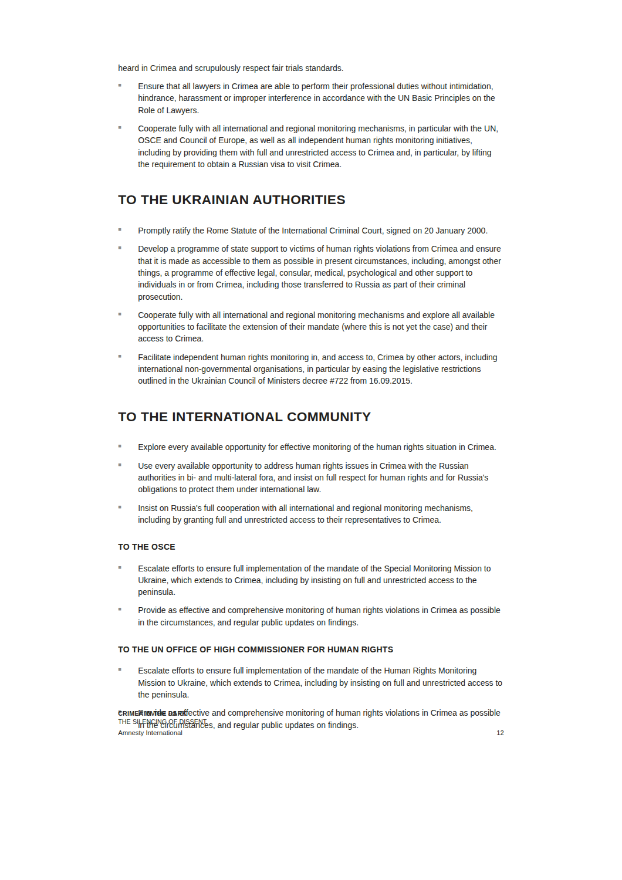heard in Crimea and scrupulously respect fair trials standards.
Ensure that all lawyers in Crimea are able to perform their professional duties without intimidation, hindrance, harassment or improper interference in accordance with the UN Basic Principles on the Role of Lawyers.
Cooperate fully with all international and regional monitoring mechanisms, in particular with the UN, OSCE and Council of Europe, as well as all independent human rights monitoring initiatives, including by providing them with full and unrestricted access to Crimea and, in particular, by lifting the requirement to obtain a Russian visa to visit Crimea.
To the Ukrainian authorities
Promptly ratify the Rome Statute of the International Criminal Court, signed on 20 January 2000.
Develop a programme of state support to victims of human rights violations from Crimea and ensure that it is made as accessible to them as possible in present circumstances, including, amongst other things, a programme of effective legal, consular, medical, psychological and other support to individuals in or from Crimea, including those transferred to Russia as part of their criminal prosecution.
Cooperate fully with all international and regional monitoring mechanisms and explore all available opportunities to facilitate the extension of their mandate (where this is not yet the case) and their access to Crimea.
Facilitate independent human rights monitoring in, and access to, Crimea by other actors, including international non-governmental organisations, in particular by easing the legislative restrictions outlined in the Ukrainian Council of Ministers decree #722 from 16.09.2015.
To the international community
Explore every available opportunity for effective monitoring of the human rights situation in Crimea.
Use every available opportunity to address human rights issues in Crimea with the Russian authorities in bi- and multi-lateral fora, and insist on full respect for human rights and for Russia's obligations to protect them under international law.
Insist on Russia's full cooperation with all international and regional monitoring mechanisms, including by granting full and unrestricted access to their representatives to Crimea.
To the OSCE
Escalate efforts to ensure full implementation of the mandate of the Special Monitoring Mission to Ukraine, which extends to Crimea, including by insisting on full and unrestricted access to the peninsula.
Provide as effective and comprehensive monitoring of human rights violations in Crimea as possible in the circumstances, and regular public updates on findings.
To the UN Office of High Commissioner for Human Rights
Escalate efforts to ensure full implementation of the mandate of the Human Rights Monitoring Mission to Ukraine, which extends to Crimea, including by insisting on full and unrestricted access to the peninsula.
Provide as effective and comprehensive monitoring of human rights violations in Crimea as possible in the circumstances, and regular public updates on findings.
CRIMEA IN THE DARK
THE SILENCING OF DISSENT
Amnesty International 12